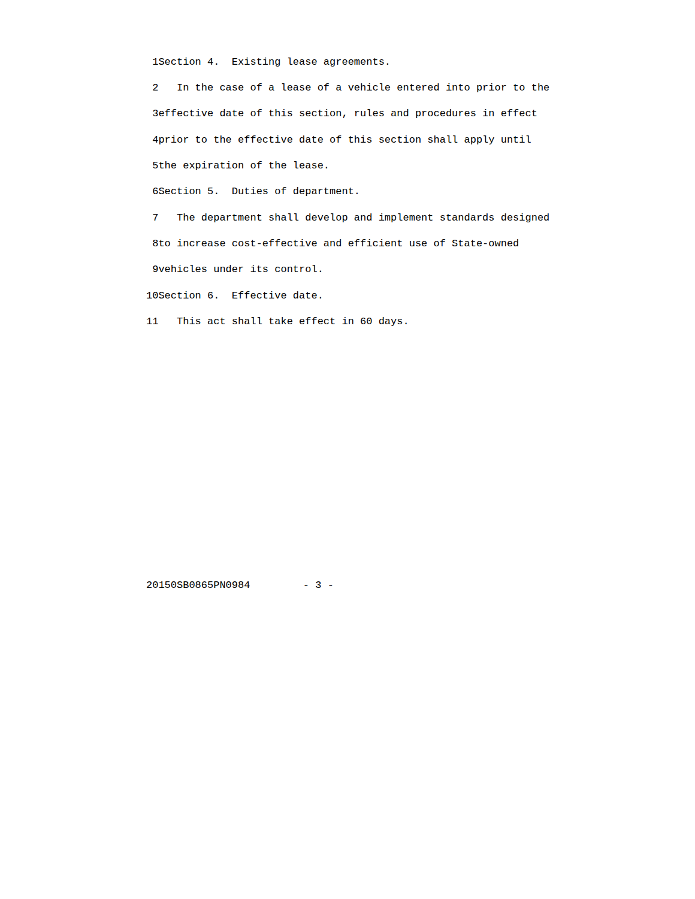| 1 | Section 4. Existing lease agreements. |
| 2 | In the case of a lease of a vehicle entered into prior to the |
| 3 | effective date of this section, rules and procedures in effect |
| 4 | prior to the effective date of this section shall apply until |
| 5 | the expiration of the lease. |
| 6 | Section 5. Duties of department. |
| 7 | The department shall develop and implement standards designed |
| 8 | to increase cost-effective and efficient use of State-owned |
| 9 | vehicles under its control. |
| 10 | Section 6. Effective date. |
| 11 | This act shall take effect in 60 days. |
20150SB0865PN0984 - 3 -